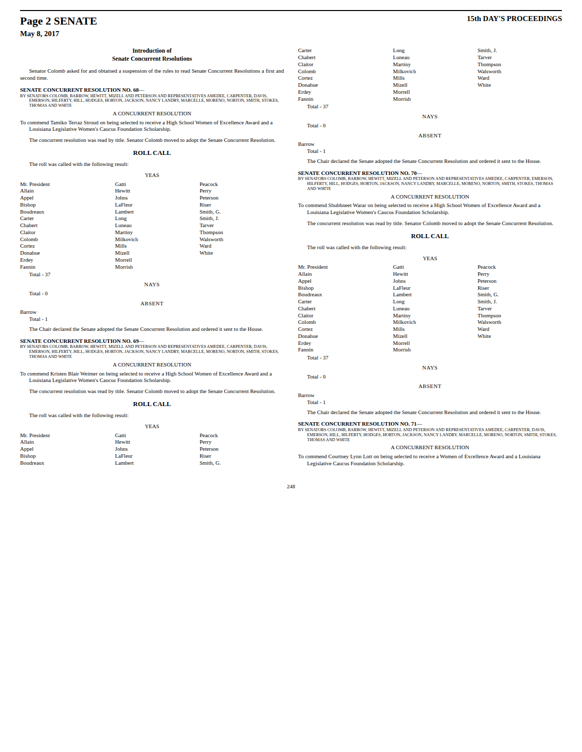Page 2 SENATE
15th DAY'S PROCEEDINGS
May 8, 2017
Introduction of
Senate Concurrent Resolutions
Senator Colomb asked for and obtained a suspension of the rules to read Senate Concurrent Resolutions a first and second time.
SENATE CONCURRENT RESOLUTION NO. 68—
BY SENATORS COLOMB, BARROW, HEWITT, MIZELL AND PETERSON AND REPRESENTATIVES AMEDEE, CARPENTER, DAVIS, EMERSON, HILFERTY, HILL, HODGES, HORTON, JACKSON, NANCY LANDRY, MARCELLE, MORENO, NORTON, SMITH, STOKES, THOMAS AND WHITE
A CONCURRENT RESOLUTION
To commend Tamiko Terraz Stroud on being selected to receive a High School Women of Excellence Award and a Louisiana Legislative Women's Caucus Foundation Scholarship.
The concurrent resolution was read by title. Senator Colomb moved to adopt the Senate Concurrent Resolution.
ROLL CALL
The roll was called with the following result:
YEAS
| Mr. President | Gatti | Peacock |
| Allain | Hewitt | Perry |
| Appel | Johns | Peterson |
| Bishop | LaFleur | Riser |
| Boudreaux | Lambert | Smith, G. |
| Carter | Long | Smith, J. |
| Chabert | Luneau | Tarver |
| Claitor | Martiny | Thompson |
| Colomb | Milkovich | Walsworth |
| Cortez | Mills | Ward |
| Donahue | Mizell | White |
| Erdey | Morrell | |
| Fannin | Morrish | |
Total - 37
NAYS
Total - 0
ABSENT
Barrow
Total - 1
The Chair declared the Senate adopted the Senate Concurrent Resolution and ordered it sent to the House.
SENATE CONCURRENT RESOLUTION NO. 69—
BY SENATORS COLOMB, BARROW, HEWITT, MIZELL AND PETERSON AND REPRESENTATIVES AMEDEE, CARPENTER, DAVIS, EMERSON, HILFERTY, HILL, HODGES, HORTON, JACKSON, NANCY LANDRY, MARCELLE, MORENO, NORTON, SMITH, STOKES, THOMAS AND WHITE
A CONCURRENT RESOLUTION
To commend Kristen Blair Weimer on being selected to receive a High School Women of Excellence Award and a Louisiana Legislative Women's Caucus Foundation Scholarship.
The concurrent resolution was read by title. Senator Colomb moved to adopt the Senate Concurrent Resolution.
ROLL CALL
The roll was called with the following result:
YEAS
| Mr. President | Gatti | Peacock |
| Allain | Hewitt | Perry |
| Appel | Johns | Peterson |
| Bishop | LaFleur | Riser |
| Boudreaux | Lambert | Smith, G. |
| Carter | Long | Smith, J. |
| Chabert | Luneau | Tarver |
| Claitor | Martiny | Thompson |
| Colomb | Milkovich | Walsworth |
| Cortez | Mills | Ward |
| Donahue | Mizell | White |
| Erdey | Morrell | |
| Fannin | Morrish | |
Total - 37
NAYS
Total - 0
ABSENT
Barrow
Total - 1
The Chair declared the Senate adopted the Senate Concurrent Resolution and ordered it sent to the House.
SENATE CONCURRENT RESOLUTION NO. 70—
BY SENATORS COLOMB, BARROW, HEWITT, MIZELL AND PETERSON AND REPRESENTATIVES AMEDEE, CARPENTER, EMERSON, HILFERTY, HILL, HODGES, HORTON, JACKSON, NANCY LANDRY, MARCELLE, MORENO, NORTON, SMITH, STOKES, THOMAS AND WHITE
A CONCURRENT RESOLUTION
To commend Shubhneet Warar on being selected to receive a High School Women of Excellence Award and a Louisiana Legislative Women's Caucus Foundation Scholarship.
The concurrent resolution was read by title. Senator Colomb moved to adopt the Senate Concurrent Resolution.
ROLL CALL
The roll was called with the following result:
YEAS
| Mr. President | Gatti | Peacock |
| Allain | Hewitt | Perry |
| Appel | Johns | Peterson |
| Bishop | LaFleur | Riser |
| Boudreaux | Lambert | Smith, G. |
| Carter | Long | Smith, J. |
| Chabert | Luneau | Tarver |
| Claitor | Martiny | Thompson |
| Colomb | Milkovich | Walsworth |
| Cortez | Mills | Ward |
| Donahue | Mizell | White |
| Erdey | Morrell | |
| Fannin | Morrish | |
Total - 37
NAYS
Total - 0
ABSENT
Barrow
Total - 1
The Chair declared the Senate adopted the Senate Concurrent Resolution and ordered it sent to the House.
SENATE CONCURRENT RESOLUTION NO. 71—
BY SENATORS COLOMB, BARROW, HEWITT, MIZELL AND PETERSON AND REPRESENTATIVES AMEDEE, CARPENTER, DAVIS, EMERSON, HILL, HILFERTY, HODGES, HORTON, JACKSON, NANCY LANDRY, MARCELLE, MORENO, NORTON, SMITH, STOKES, THOMAS AND WHITE
A CONCURRENT RESOLUTION
To commend Courtney Lynn Lott on being selected to receive a Women of Excellence Award and a Louisiana Legislative Caucus Foundation Scholarship.
248